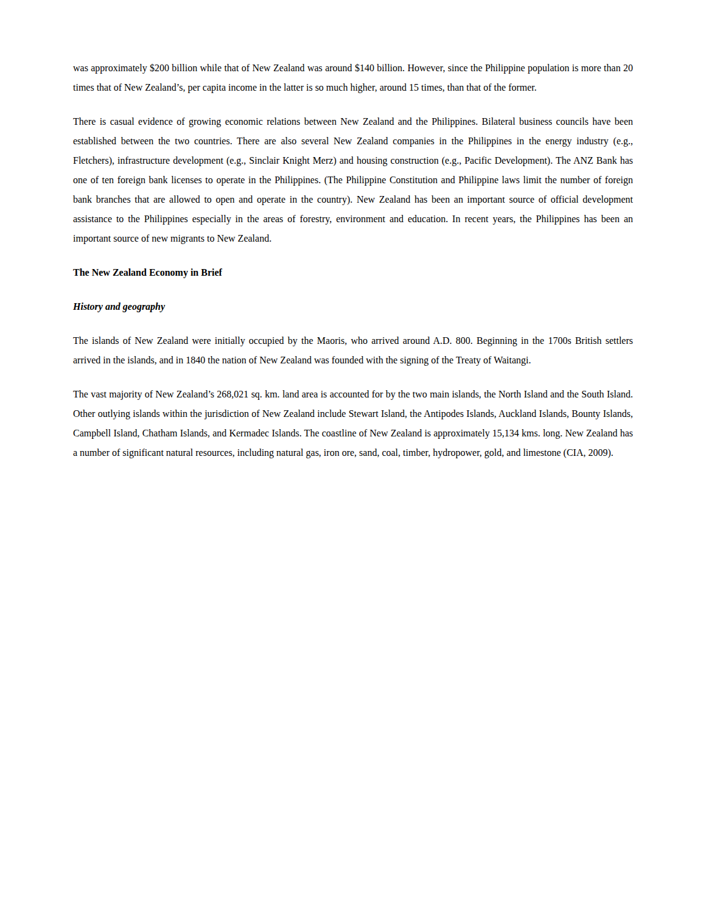was approximately $200 billion while that of New Zealand was around $140 billion. However, since the Philippine population is more than 20 times that of New Zealand’s, per capita income in the latter is so much higher, around 15 times, than that of the former.
There is casual evidence of growing economic relations between New Zealand and the Philippines. Bilateral business councils have been established between the two countries. There are also several New Zealand companies in the Philippines in the energy industry (e.g., Fletchers), infrastructure development (e.g., Sinclair Knight Merz) and housing construction (e.g., Pacific Development). The ANZ Bank has one of ten foreign bank licenses to operate in the Philippines. (The Philippine Constitution and Philippine laws limit the number of foreign bank branches that are allowed to open and operate in the country). New Zealand has been an important source of official development assistance to the Philippines especially in the areas of forestry, environment and education. In recent years, the Philippines has been an important source of new migrants to New Zealand.
The New Zealand Economy in Brief
History and geography
The islands of New Zealand were initially occupied by the Maoris, who arrived around A.D. 800. Beginning in the 1700s British settlers arrived in the islands, and in 1840 the nation of New Zealand was founded with the signing of the Treaty of Waitangi.
The vast majority of New Zealand’s 268,021 sq. km. land area is accounted for by the two main islands, the North Island and the South Island. Other outlying islands within the jurisdiction of New Zealand include Stewart Island, the Antipodes Islands, Auckland Islands, Bounty Islands, Campbell Island, Chatham Islands, and Kermadec Islands. The coastline of New Zealand is approximately 15,134 kms. long. New Zealand has a number of significant natural resources, including natural gas, iron ore, sand, coal, timber, hydropower, gold, and limestone (CIA, 2009).